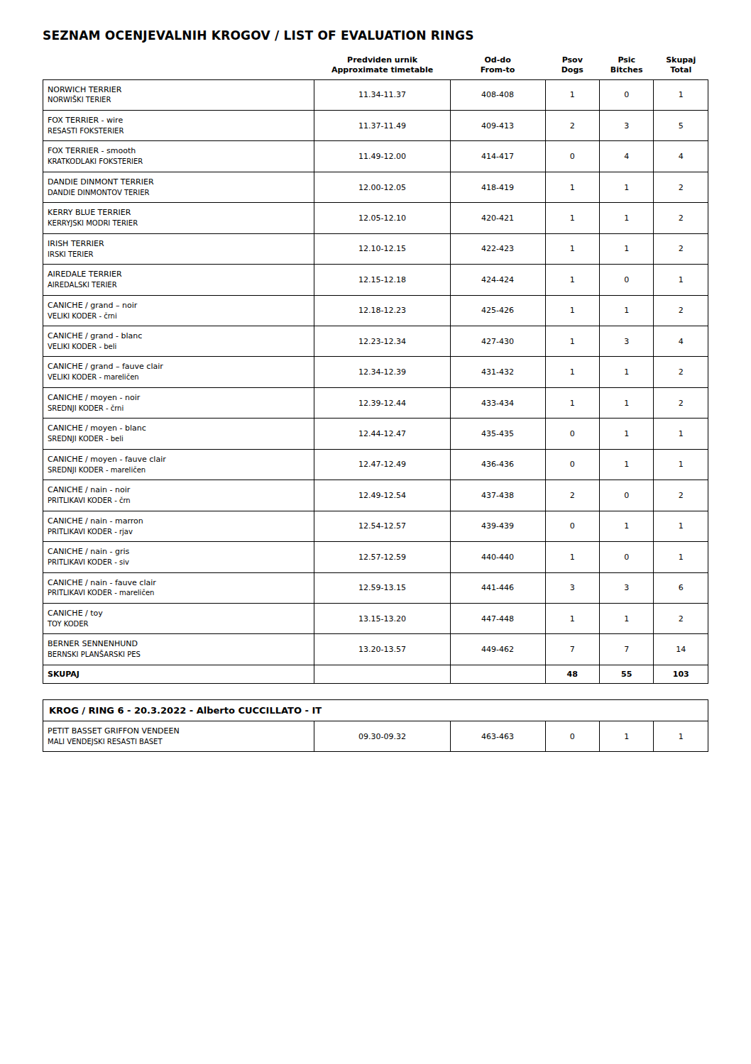SEZNAM OCENJEVALNIH KROGOV / LIST OF EVALUATION RINGS
| | Predviden urnik Approximate timetable | Od-do From-to | Psov Dogs | Psic Bitches | Skupaj Total |
| --- | --- | --- | --- | --- | --- |
| NORWICH TERRIER NORWIŠKI TERIER | 11.34-11.37 | 408-408 | 1 | 0 | 1 |
| FOX TERRIER - wire RESASTI FOKSTERIER | 11.37-11.49 | 409-413 | 2 | 3 | 5 |
| FOX TERRIER - smooth KRATKODLAKI FOKSTERIER | 11.49-12.00 | 414-417 | 0 | 4 | 4 |
| DANDIE DINMONT TERRIER DANDIE DINMONTOV TERIER | 12.00-12.05 | 418-419 | 1 | 1 | 2 |
| KERRY BLUE TERRIER KERRYJSKI MODRI TERIER | 12.05-12.10 | 420-421 | 1 | 1 | 2 |
| IRISH TERRIER IRSKI TERIER | 12.10-12.15 | 422-423 | 1 | 1 | 2 |
| AIREDALE TERRIER AIREDALSKI TERIER | 12.15-12.18 | 424-424 | 1 | 0 | 1 |
| CANICHE / grand – noir VELIKI KODER - črni | 12.18-12.23 | 425-426 | 1 | 1 | 2 |
| CANICHE / grand - blanc VELIKI KODER - beli | 12.23-12.34 | 427-430 | 1 | 3 | 4 |
| CANICHE / grand – fauve clair VELIKI KODER - mareličen | 12.34-12.39 | 431-432 | 1 | 1 | 2 |
| CANICHE / moyen - noir SREDNJI KODER - črni | 12.39-12.44 | 433-434 | 1 | 1 | 2 |
| CANICHE / moyen - blanc SREDNJI KODER - beli | 12.44-12.47 | 435-435 | 0 | 1 | 1 |
| CANICHE / moyen - fauve clair SREDNJI KODER - mareličen | 12.47-12.49 | 436-436 | 0 | 1 | 1 |
| CANICHE / nain - noir PRITLIKAVI KODER - črn | 12.49-12.54 | 437-438 | 2 | 0 | 2 |
| CANICHE / nain - marron PRITLIKAVI KODER - rjav | 12.54-12.57 | 439-439 | 0 | 1 | 1 |
| CANICHE / nain - gris PRITLIKAVI KODER - siv | 12.57-12.59 | 440-440 | 1 | 0 | 1 |
| CANICHE / nain - fauve clair PRITLIKAVI KODER - mareličen | 12.59-13.15 | 441-446 | 3 | 3 | 6 |
| CANICHE / toy TOY KODER | 13.15-13.20 | 447-448 | 1 | 1 | 2 |
| BERNER SENNENHUND BERNSKI PLANŠARSKI PES | 13.20-13.57 | 449-462 | 7 | 7 | 14 |
| SKUPAJ | | | 48 | 55 | 103 |
KROG / RING 6 - 20.3.2022 - Alberto CUCCILLATO - IT
| PETIT BASSET GRIFFON VENDEEN MALI VENDEJSKI RESASTI BASET | 09.30-09.32 | 463-463 | 0 | 1 | 1 |